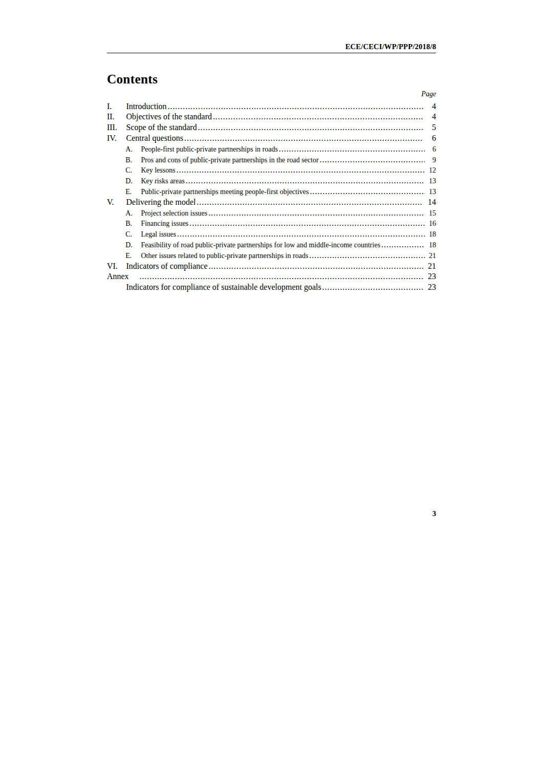ECE/CECI/WP/PPP/2018/8
Contents
Page
I. Introduction ........................................................................................................................... 4
II. Objectives of the standard ..................................................................................................... 4
III. Scope of the standard ............................................................................................................. 5
IV. Central questions ................................................................................................................. 6
A. People-first public-private partnerships in roads ........................................................................... 6
B. Pros and cons of public-private partnerships in the road sector .................................................... 9
C. Key lessons ............................................................................................................................. 12
D. Key risks areas ...................................................................................................................... 13
E. Public-private partnerships meeting people-first objectives ......................................................... 13
V. Delivering the model ............................................................................................................. 14
A. Project selection issues .............................................................................................................. 15
B. Financing issues .................................................................................................................... 16
C. Legal issues ............................................................................................................................ 18
D. Feasibility of road public-private partnerships for low and middle-income countries ................. 18
E. Other issues related to public-private partnerships in roads ......................................................... 21
VI. Indicators of compliance ....................................................................................................... 21
Annex ............................................................................................................................................. 23
Indicators for compliance of sustainable development goals ....................................................... 23
3